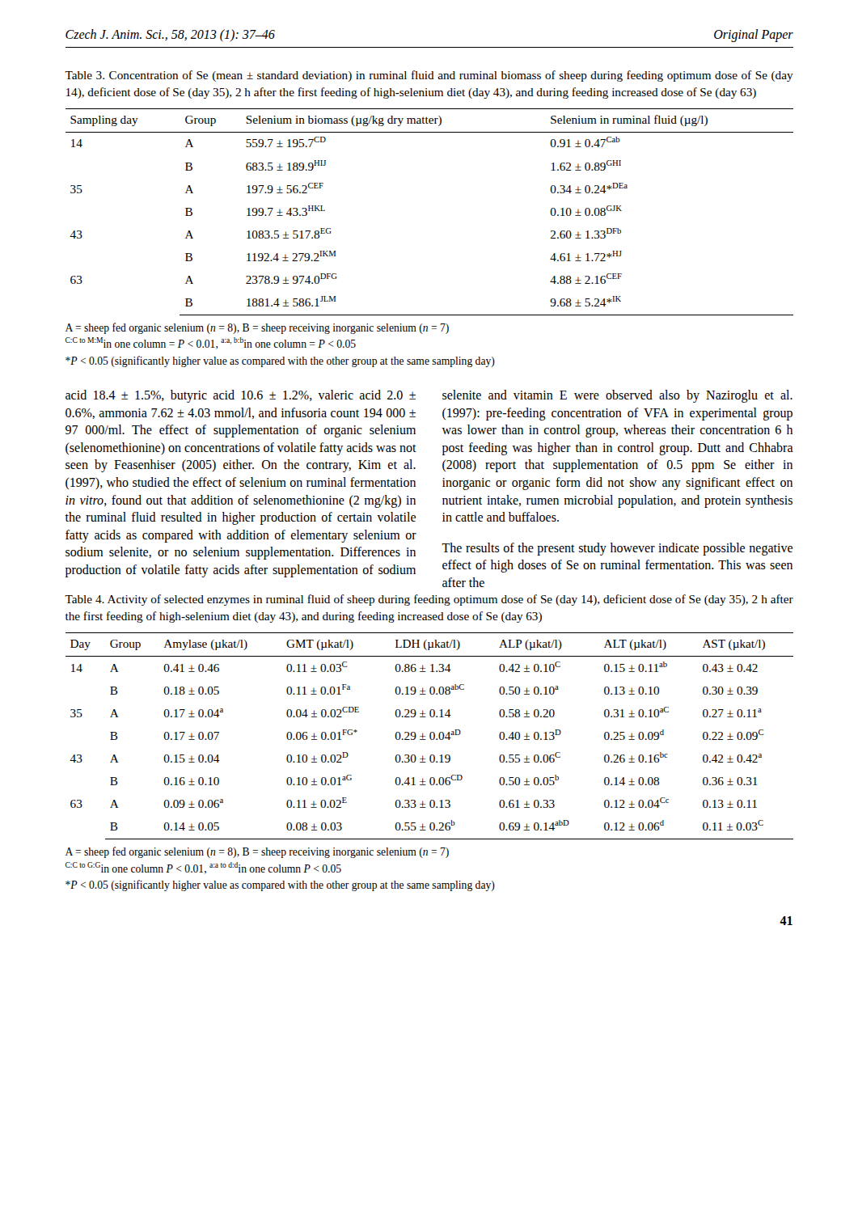Czech J. Anim. Sci., 58, 2013 (1): 37–46
Original Paper
Table 3. Concentration of Se (mean ± standard deviation) in ruminal fluid and ruminal biomass of sheep during feeding optimum dose of Se (day 14), deficient dose of Se (day 35), 2 h after the first feeding of high-selenium diet (day 43), and during feeding increased dose of Se (day 63)
| Sampling day | Group | Selenium in biomass (µg/kg dry matter) | Selenium in ruminal fluid (µg/l) |
| --- | --- | --- | --- |
| 14 | A | 559.7 ± 195.7 CD | 0.91 ± 0.47 Cab |
| B | 683.5 ± 189.9 HIJ | 1.62 ± 0.89 GHI |
| 35 | A | 197.9 ± 56.2 CEF | 0.34 ± 0.24* DEa |
| B | 199.7 ± 43.3 HKL | 0.10 ± 0.08 GJK |
| 43 | A | 1083.5 ± 517.8 EG | 2.60 ± 1.33 DFb |
| B | 1192.4 ± 279.2 IKM | 4.61 ± 1.72* HJ |
| 63 | A | 2378.9 ± 974.0 DFG | 4.88 ± 2.16 CEF |
| B | 1881.4 ± 586.1 JLM | 9.68 ± 5.24* IK |
A = sheep fed organic selenium (n = 8), B = sheep receiving inorganic selenium (n = 7)
C:C to M:Min one column = P < 0.01, a:a, b:bin one column = P < 0.05
*P < 0.05 (significantly higher value as compared with the other group at the same sampling day)
acid 18.4 ± 1.5%, butyric acid 10.6 ± 1.2%, valeric acid 2.0 ± 0.6%, ammonia 7.62 ± 4.03 mmol/l, and infusoria count 194 000 ± 97 000/ml. The effect of supplementation of organic selenium (selenomethionine) on concentrations of volatile fatty acids was not seen by Feasenhiser (2005) either. On the contrary, Kim et al. (1997), who studied the effect of selenium on ruminal fermentation in vitro, found out that addition of selenomethionine (2 mg/kg) in the ruminal fluid resulted in higher production of certain volatile fatty acids as compared with addition of elementary selenium or sodium selenite, or no selenium supplementation. Differences in production of volatile fatty acids after supplementation of sodium selenite and vitamin E were observed also by Naziroglu et al. (1997): pre-feeding concentration of VFA in experimental group was lower than in control group, whereas their concentration 6 h post feeding was higher than in control group. Dutt and Chhabra (2008) report that supplementation of 0.5 ppm Se either in inorganic or organic form did not show any significant effect on nutrient intake, rumen microbial population, and protein synthesis in cattle and buffaloes.
The results of the present study however indicate possible negative effect of high doses of Se on ruminal fermentation. This was seen after the
Table 4. Activity of selected enzymes in ruminal fluid of sheep during feeding optimum dose of Se (day 14), deficient dose of Se (day 35), 2 h after the first feeding of high-selenium diet (day 43), and during feeding increased dose of Se (day 63)
| Day | Group | Amylase (µkat/l) | GMT (µkat/l) | LDH (µkat/l) | ALP (µkat/l) | ALT (µkat/l) | AST (µkat/l) |
| --- | --- | --- | --- | --- | --- | --- | --- |
| 14 | A | 0.41 ± 0.46 | 0.11 ± 0.03 C | 0.86 ± 1.34 | 0.42 ± 0.10 C | 0.15 ± 0.11 ab | 0.43 ± 0.42 |
| B | 0.18 ± 0.05 | 0.11 ± 0.01 Fa | 0.19 ± 0.08 abC | 0.50 ± 0.10 a | 0.13 ± 0.10 | 0.30 ± 0.39 |
| 35 | A | 0.17 ± 0.04 a | 0.04 ± 0.02 CDE | 0.29 ± 0.14 | 0.58 ± 0.20 | 0.31 ± 0.10 aC | 0.27 ± 0.11 a |
| B | 0.17 ± 0.07 | 0.06 ± 0.01 FG* | 0.29 ± 0.04 aD | 0.40 ± 0.13 D | 0.25 ± 0.09 d | 0.22 ± 0.09 C |
| 43 | A | 0.15 ± 0.04 | 0.10 ± 0.02 D | 0.30 ± 0.19 | 0.55 ± 0.06 C | 0.26 ± 0.16 bc | 0.42 ± 0.42 a |
| B | 0.16 ± 0.10 | 0.10 ± 0.01 aG | 0.41 ± 0.06 CD | 0.50 ± 0.05 b | 0.14 ± 0.08 | 0.36 ± 0.31 |
| 63 | A | 0.09 ± 0.06 a | 0.11 ± 0.02 E | 0.33 ± 0.13 | 0.61 ± 0.33 | 0.12 ± 0.04 Cc | 0.13 ± 0.11 |
| B | 0.14 ± 0.05 | 0.08 ± 0.03 | 0.55 ± 0.26 b | 0.69 ± 0.14 abD | 0.12 ± 0.06 d | 0.11 ± 0.03 C |
A = sheep fed organic selenium (n = 8), B = sheep receiving inorganic selenium (n = 7)
C:C to G:Gin one column P < 0.01, a:a to d:din one column P < 0.05
*P < 0.05 (significantly higher value as compared with the other group at the same sampling day)
41